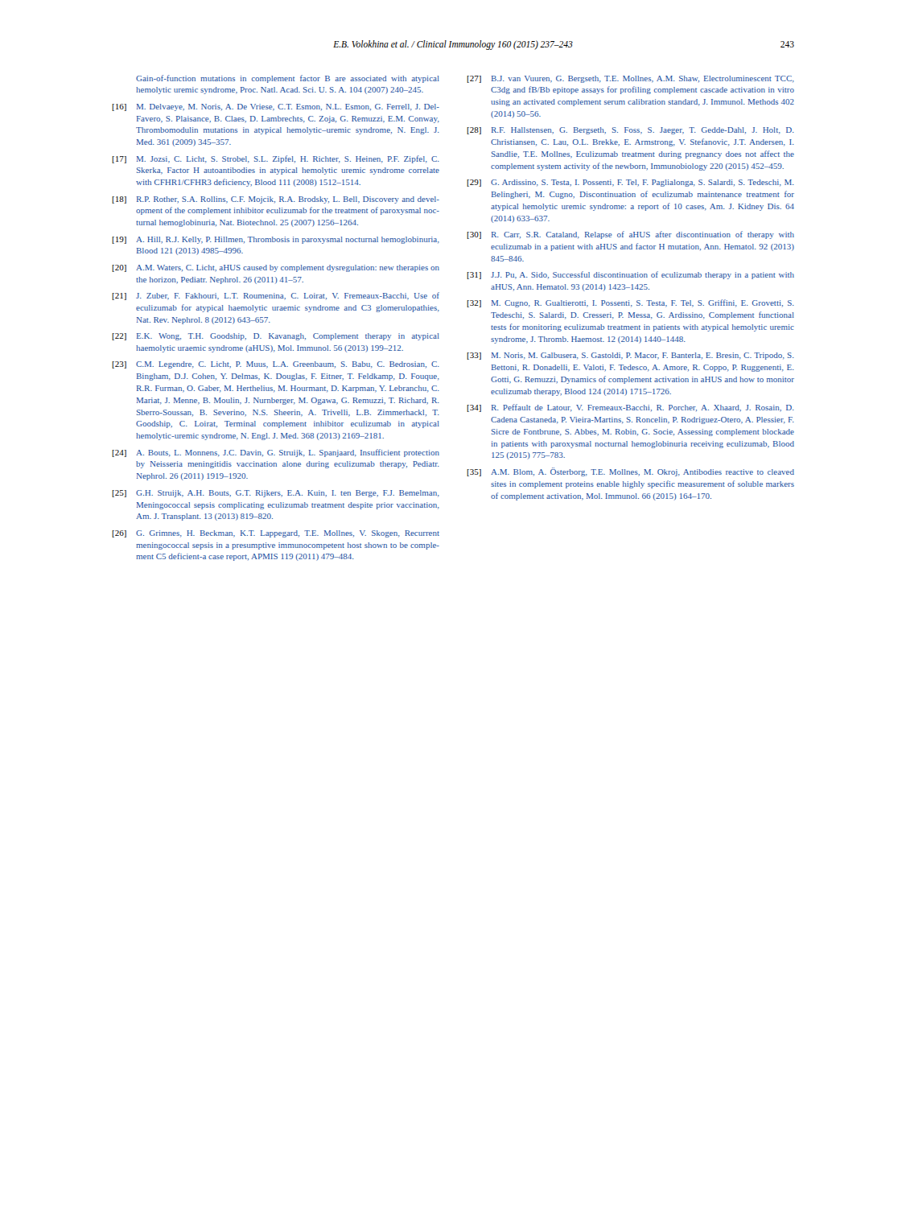E.B. Volokhina et al. / Clinical Immunology 160 (2015) 237–243 243
Gain-of-function mutations in complement factor B are associated with atypical hemolytic uremic syndrome, Proc. Natl. Acad. Sci. U. S. A. 104 (2007) 240–245.
[16] M. Delvaeye, M. Noris, A. De Vriese, C.T. Esmon, N.L. Esmon, G. Ferrell, J. Del-Favero, S. Plaisance, B. Claes, D. Lambrechts, C. Zoja, G. Remuzzi, E.M. Conway, Thrombomodulin mutations in atypical hemolytic–uremic syndrome, N. Engl. J. Med. 361 (2009) 345–357.
[17] M. Jozsi, C. Licht, S. Strobel, S.L. Zipfel, H. Richter, S. Heinen, P.F. Zipfel, C. Skerka, Factor H autoantibodies in atypical hemolytic uremic syndrome correlate with CFHR1/CFHR3 deficiency, Blood 111 (2008) 1512–1514.
[18] R.P. Rother, S.A. Rollins, C.F. Mojcik, R.A. Brodsky, L. Bell, Discovery and development of the complement inhibitor eculizumab for the treatment of paroxysmal nocturnal hemoglobinuria, Nat. Biotechnol. 25 (2007) 1256–1264.
[19] A. Hill, R.J. Kelly, P. Hillmen, Thrombosis in paroxysmal nocturnal hemoglobinuria, Blood 121 (2013) 4985–4996.
[20] A.M. Waters, C. Licht, aHUS caused by complement dysregulation: new therapies on the horizon, Pediatr. Nephrol. 26 (2011) 41–57.
[21] J. Zuber, F. Fakhouri, L.T. Roumenina, C. Loirat, V. Fremeaux-Bacchi, Use of eculizumab for atypical haemolytic uraemic syndrome and C3 glomerulopathies, Nat. Rev. Nephrol. 8 (2012) 643–657.
[22] E.K. Wong, T.H. Goodship, D. Kavanagh, Complement therapy in atypical haemolytic uraemic syndrome (aHUS), Mol. Immunol. 56 (2013) 199–212.
[23] C.M. Legendre, C. Licht, P. Muus, L.A. Greenbaum, S. Babu, C. Bedrosian, C. Bingham, D.J. Cohen, Y. Delmas, K. Douglas, F. Eitner, T. Feldkamp, D. Fouque, R.R. Furman, O. Gaber, M. Herthelius, M. Hourmant, D. Karpman, Y. Lebranchu, C. Mariat, J. Menne, B. Moulin, J. Nurnberger, M. Ogawa, G. Remuzzi, T. Richard, R. Sberro-Soussan, B. Severino, N.S. Sheerin, A. Trivelli, L.B. Zimmerhackl, T. Goodship, C. Loirat, Terminal complement inhibitor eculizumab in atypical hemolytic-uremic syndrome, N. Engl. J. Med. 368 (2013) 2169–2181.
[24] A. Bouts, L. Monnens, J.C. Davin, G. Struijk, L. Spanjaard, Insufficient protection by Neisseria meningitidis vaccination alone during eculizumab therapy, Pediatr. Nephrol. 26 (2011) 1919–1920.
[25] G.H. Struijk, A.H. Bouts, G.T. Rijkers, E.A. Kuin, I. ten Berge, F.J. Bemelman, Meningococcal sepsis complicating eculizumab treatment despite prior vaccination, Am. J. Transplant. 13 (2013) 819–820.
[26] G. Grimnes, H. Beckman, K.T. Lappegard, T.E. Mollnes, V. Skogen, Recurrent meningococcal sepsis in a presumptive immunocompetent host shown to be complement C5 deficient-a case report, APMIS 119 (2011) 479–484.
[27] B.J. van Vuuren, G. Bergseth, T.E. Mollnes, A.M. Shaw, Electroluminescent TCC, C3dg and fB/Bb epitope assays for profiling complement cascade activation in vitro using an activated complement serum calibration standard, J. Immunol. Methods 402 (2014) 50–56.
[28] R.F. Hallstensen, G. Bergseth, S. Foss, S. Jaeger, T. Gedde-Dahl, J. Holt, D. Christiansen, C. Lau, O.L. Brekke, E. Armstrong, V. Stefanovic, J.T. Andersen, I. Sandlie, T.E. Mollnes, Eculizumab treatment during pregnancy does not affect the complement system activity of the newborn, Immunobiology 220 (2015) 452–459.
[29] G. Ardissino, S. Testa, I. Possenti, F. Tel, F. Paglialonga, S. Salardi, S. Tedeschi, M. Belingheri, M. Cugno, Discontinuation of eculizumab maintenance treatment for atypical hemolytic uremic syndrome: a report of 10 cases, Am. J. Kidney Dis. 64 (2014) 633–637.
[30] R. Carr, S.R. Cataland, Relapse of aHUS after discontinuation of therapy with eculizumab in a patient with aHUS and factor H mutation, Ann. Hematol. 92 (2013) 845–846.
[31] J.J. Pu, A. Sido, Successful discontinuation of eculizumab therapy in a patient with aHUS, Ann. Hematol. 93 (2014) 1423–1425.
[32] M. Cugno, R. Gualtierotti, I. Possenti, S. Testa, F. Tel, S. Griffini, E. Grovetti, S. Tedeschi, S. Salardi, D. Cresseri, P. Messa, G. Ardissino, Complement functional tests for monitoring eculizumab treatment in patients with atypical hemolytic uremic syndrome, J. Thromb. Haemost. 12 (2014) 1440–1448.
[33] M. Noris, M. Galbusera, S. Gastoldi, P. Macor, F. Banterla, E. Bresin, C. Tripodo, S. Bettoni, R. Donadelli, E. Valoti, F. Tedesco, A. Amore, R. Coppo, P. Ruggenenti, E. Gotti, G. Remuzzi, Dynamics of complement activation in aHUS and how to monitor eculizumab therapy, Blood 124 (2014) 1715–1726.
[34] R. Peffault de Latour, V. Fremeaux-Bacchi, R. Porcher, A. Xhaard, J. Rosain, D. Cadena Castaneda, P. Vieira-Martins, S. Roncelin, P. Rodriguez-Otero, A. Plessier, F. Sicre de Fontbrune, S. Abbes, M. Robin, G. Socie, Assessing complement blockade in patients with paroxysmal nocturnal hemoglobinuria receiving eculizumab, Blood 125 (2015) 775–783.
[35] A.M. Blom, A. Österborg, T.E. Mollnes, M. Okroj, Antibodies reactive to cleaved sites in complement proteins enable highly specific measurement of soluble markers of complement activation, Mol. Immunol. 66 (2015) 164–170.